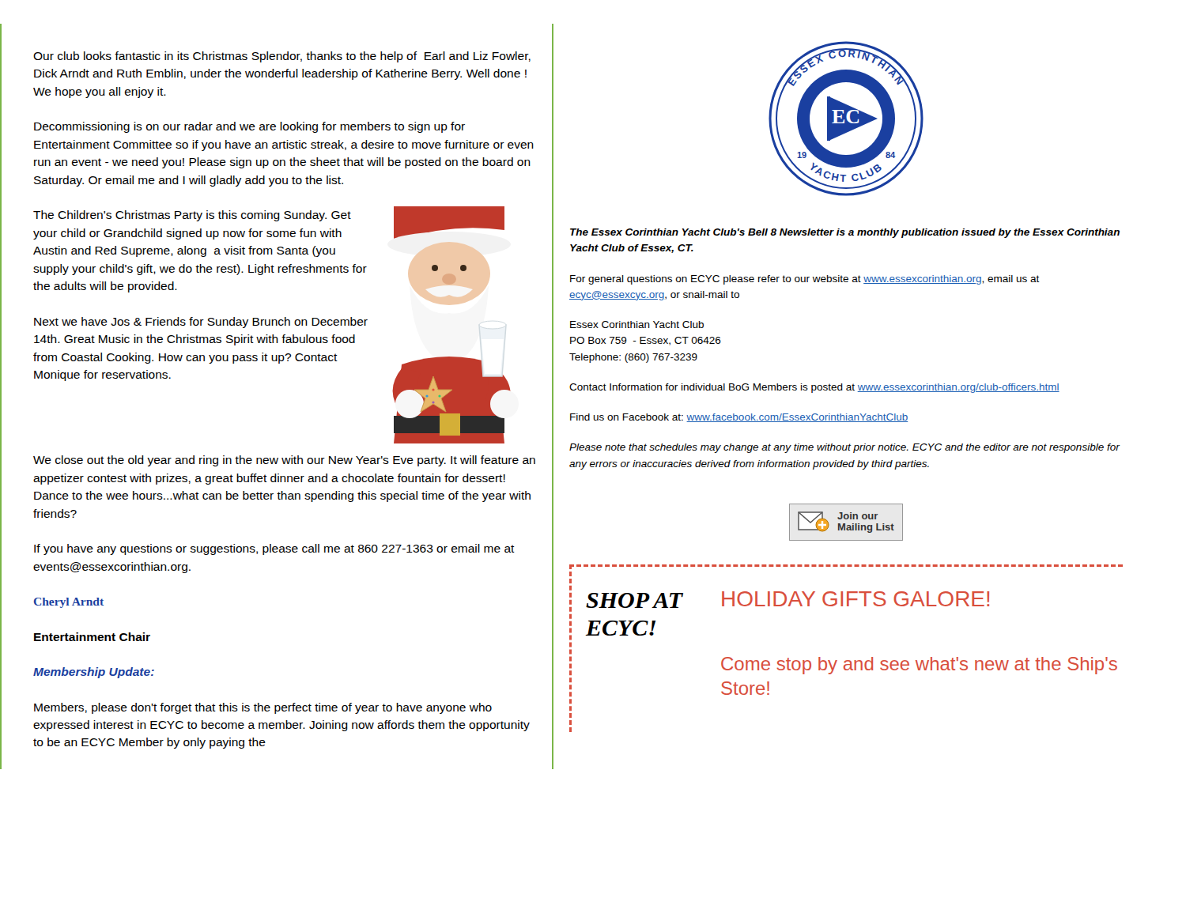Our club looks fantastic in its Christmas Splendor, thanks to the help of Earl and Liz Fowler, Dick Arndt and Ruth Emblin, under the wonderful leadership of Katherine Berry. Well done ! We hope you all enjoy it.
Decommissioning is on our radar and we are looking for members to sign up for Entertainment Committee so if you have an artistic streak, a desire to move furniture or even run an event - we need you! Please sign up on the sheet that will be posted on the board on Saturday. Or email me and I will gladly add you to the list.
The Children's Christmas Party is this coming Sunday. Get your child or Grandchild signed up now for some fun with Austin and Red Supreme, along a visit from Santa (you supply your child's gift, we do the rest). Light refreshments for the adults will be provided.
Next we have Jos & Friends for Sunday Brunch on December 14th. Great Music in the Christmas Spirit with fabulous food from Coastal Cooking. How can you pass it up? Contact Monique for reservations.
We close out the old year and ring in the new with our New Year's Eve party. It will feature an appetizer contest with prizes, a great buffet dinner and a chocolate fountain for dessert! Dance to the wee hours...what can be better than spending this special time of the year with friends?
If you have any questions or suggestions, please call me at 860 227-1363 or email me at events@essexcorinthian.org.
Cheryl Arndt
Entertainment Chair
Membership Update:
Members, please don't forget that this is the perfect time of year to have anyone who expressed interest in ECYC to become a member. Joining now affords them the opportunity to be an ECYC Member by only paying the
EC ESSEX CORINTHIAN YACHT CLUB 19 84
The Essex Corinthian Yacht Club's Bell 8 Newsletter is a monthly publication issued by the Essex Corinthian Yacht Club of Essex, CT.
For general questions on ECYC please refer to our website at www.essexcorinthian.org, email us at ecyc@essexcyc.org, or snail-mail to
Essex Corinthian Yacht Club
PO Box 759 - Essex, CT 06426
Telephone: (860) 767-3239
Contact Information for individual BoG Members is posted at www.essexcorinthian.org/club-officers.html
Find us on Facebook at: www.facebook.com/EssexCorinthianYachtClub
Please note that schedules may change at any time without prior notice. ECYC and the editor are not responsible for any errors or inaccuracies derived from information provided by third parties.
Join our
Mailing List
SHOP AT ECYC!
HOLIDAY GIFTS GALORE!
Come stop by and see what's new at the Ship's Store!